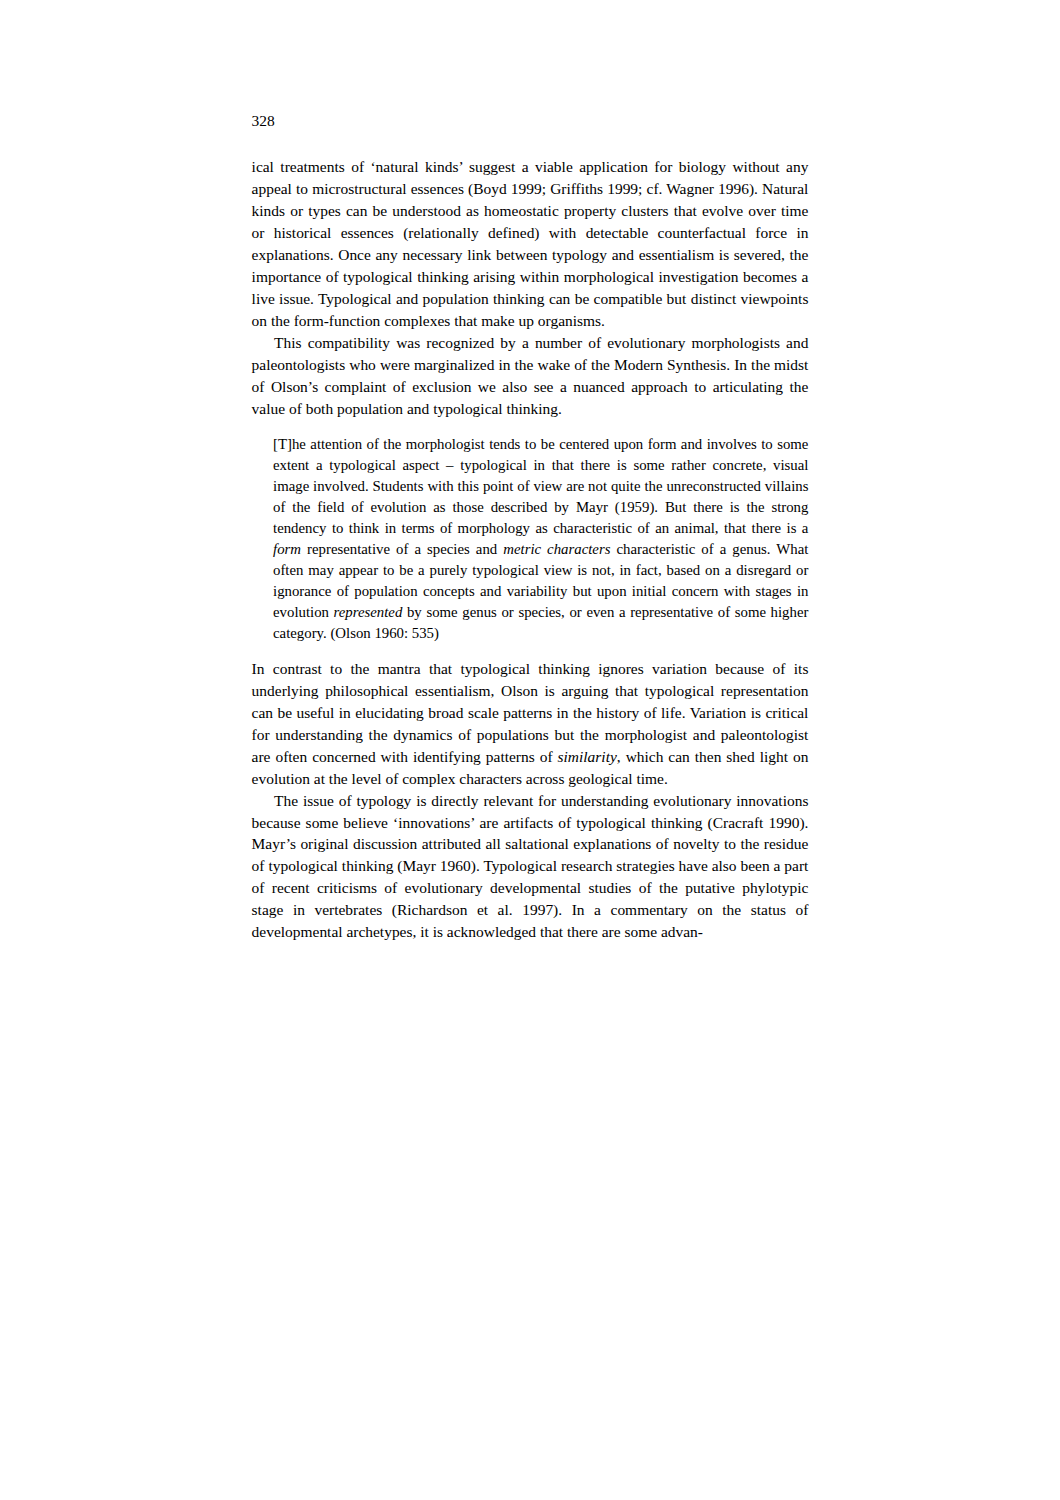328
ical treatments of ‘natural kinds’ suggest a viable application for biology without any appeal to microstructural essences (Boyd 1999; Griffiths 1999; cf. Wagner 1996). Natural kinds or types can be understood as homeostatic property clusters that evolve over time or historical essences (relationally defined) with detectable counterfactual force in explanations. Once any necessary link between typology and essentialism is severed, the importance of typological thinking arising within morphological investigation becomes a live issue. Typological and population thinking can be compatible but distinct viewpoints on the form-function complexes that make up organisms.
This compatibility was recognized by a number of evolutionary morphologists and paleontologists who were marginalized in the wake of the Modern Synthesis. In the midst of Olson’s complaint of exclusion we also see a nuanced approach to articulating the value of both population and typological thinking.
[T]he attention of the morphologist tends to be centered upon form and involves to some extent a typological aspect – typological in that there is some rather concrete, visual image involved. Students with this point of view are not quite the unreconstructed villains of the field of evolution as those described by Mayr (1959). But there is the strong tendency to think in terms of morphology as characteristic of an animal, that there is a form representative of a species and metric characters characteristic of a genus. What often may appear to be a purely typological view is not, in fact, based on a disregard or ignorance of population concepts and variability but upon initial concern with stages in evolution represented by some genus or species, or even a representative of some higher category. (Olson 1960: 535)
In contrast to the mantra that typological thinking ignores variation because of its underlying philosophical essentialism, Olson is arguing that typological representation can be useful in elucidating broad scale patterns in the history of life. Variation is critical for understanding the dynamics of populations but the morphologist and paleontologist are often concerned with identifying patterns of similarity, which can then shed light on evolution at the level of complex characters across geological time.
The issue of typology is directly relevant for understanding evolutionary innovations because some believe ‘innovations’ are artifacts of typological thinking (Cracraft 1990). Mayr’s original discussion attributed all saltational explanations of novelty to the residue of typological thinking (Mayr 1960). Typological research strategies have also been a part of recent criticisms of evolutionary developmental studies of the putative phylotypic stage in vertebrates (Richardson et al. 1997). In a commentary on the status of developmental archetypes, it is acknowledged that there are some advan-